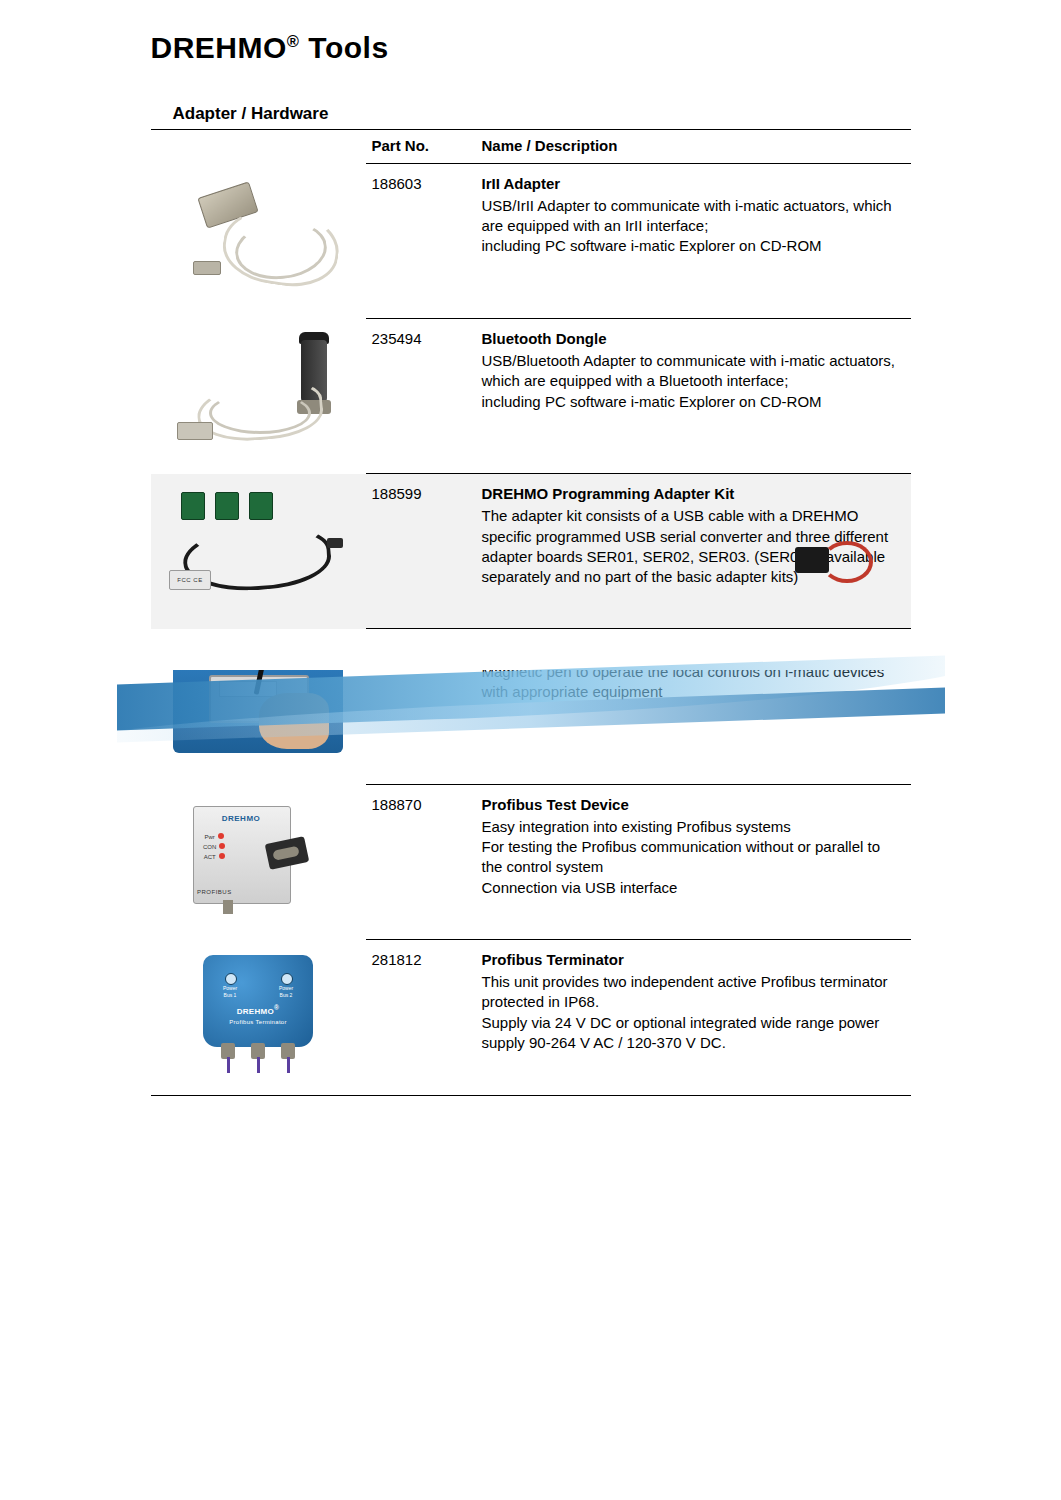DREHMO® Tools
Adapter / Hardware
| | Part No. | Name / Description |
| --- | --- | --- |
| | 188603 | IrII Adapter USB/IrII Adapter to communicate with i-matic actuators, which are equipped with an IrII interface; including PC software i-matic Explorer on CD-ROM |
| | 235494 | Bluetooth Dongle USB/Bluetooth Adapter to communicate with i-matic actuators, which are equipped with a Bluetooth interface; including PC software i-matic Explorer on CD-ROM |
| FCC CE | 188599 | DREHMO Programming Adapter Kit The adapter kit consists of a USB cable with a DREHMO specific programmed USB serial converter and three different adapter boards SER01, SER02, SER03. (SER04 is available separately and no part of the basic adapter kits) |
| | 280995 | Magnetic Pen Magnetic pen to operate the local controls on i-matic devices with appropriate equipment |
| DREHMO Pwr CON ACT PROFIBUS | 188870 | Profibus Test Device Easy integration into existing Profibus systems For testing the Profibus communication without or parallel to the control system Connection via USB interface |
| Power Bus 1 Power Bus 2 DREHMO ® Profibus Terminator | 281812 | Profibus Terminator This unit provides two independent active Profibus terminator protected in IP68. Supply via 24 V DC or optional integrated wide range power supply 90-264 V AC / 120-370 V DC. |